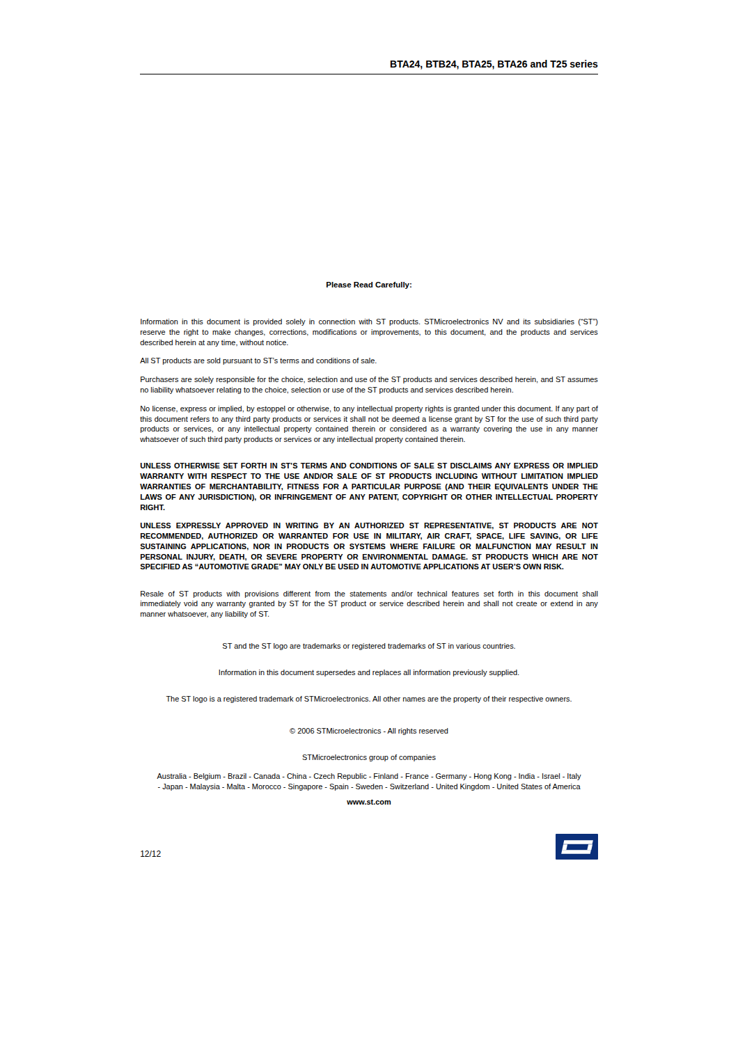BTA24, BTB24, BTA25, BTA26 and T25 series
Please Read Carefully:
Information in this document is provided solely in connection with ST products. STMicroelectronics NV and its subsidiaries (“ST”) reserve the right to make changes, corrections, modifications or improvements, to this document, and the products and services described herein at any time, without notice.
All ST products are sold pursuant to ST’s terms and conditions of sale.
Purchasers are solely responsible for the choice, selection and use of the ST products and services described herein, and ST assumes no liability whatsoever relating to the choice, selection or use of the ST products and services described herein.
No license, express or implied, by estoppel or otherwise, to any intellectual property rights is granted under this document. If any part of this document refers to any third party products or services it shall not be deemed a license grant by ST for the use of such third party products or services, or any intellectual property contained therein or considered as a warranty covering the use in any manner whatsoever of such third party products or services or any intellectual property contained therein.
UNLESS OTHERWISE SET FORTH IN ST’S TERMS AND CONDITIONS OF SALE ST DISCLAIMS ANY EXPRESS OR IMPLIED WARRANTY WITH RESPECT TO THE USE AND/OR SALE OF ST PRODUCTS INCLUDING WITHOUT LIMITATION IMPLIED WARRANTIES OF MERCHANTABILITY, FITNESS FOR A PARTICULAR PURPOSE (AND THEIR EQUIVALENTS UNDER THE LAWS OF ANY JURISDICTION), OR INFRINGEMENT OF ANY PATENT, COPYRIGHT OR OTHER INTELLECTUAL PROPERTY RIGHT.
UNLESS EXPRESSLY APPROVED IN WRITING BY AN AUTHORIZED ST REPRESENTATIVE, ST PRODUCTS ARE NOT RECOMMENDED, AUTHORIZED OR WARRANTED FOR USE IN MILITARY, AIR CRAFT, SPACE, LIFE SAVING, OR LIFE SUSTAINING APPLICATIONS, NOR IN PRODUCTS OR SYSTEMS WHERE FAILURE OR MALFUNCTION MAY RESULT IN PERSONAL INJURY, DEATH, OR SEVERE PROPERTY OR ENVIRONMENTAL DAMAGE. ST PRODUCTS WHICH ARE NOT SPECIFIED AS “AUTOMOTIVE GRADE” MAY ONLY BE USED IN AUTOMOTIVE APPLICATIONS AT USER’S OWN RISK.
Resale of ST products with provisions different from the statements and/or technical features set forth in this document shall immediately void any warranty granted by ST for the ST product or service described herein and shall not create or extend in any manner whatsoever, any liability of ST.
ST and the ST logo are trademarks or registered trademarks of ST in various countries.
Information in this document supersedes and replaces all information previously supplied.
The ST logo is a registered trademark of STMicroelectronics. All other names are the property of their respective owners.
© 2006 STMicroelectronics - All rights reserved
STMicroelectronics group of companies
Australia - Belgium - Brazil - Canada - China - Czech Republic - Finland - France - Germany - Hong Kong - India - Israel - Italy - Japan - Malaysia - Malta - Morocco - Singapore - Spain - Sweden - Switzerland - United Kingdom - United States of America
www.st.com
12/12